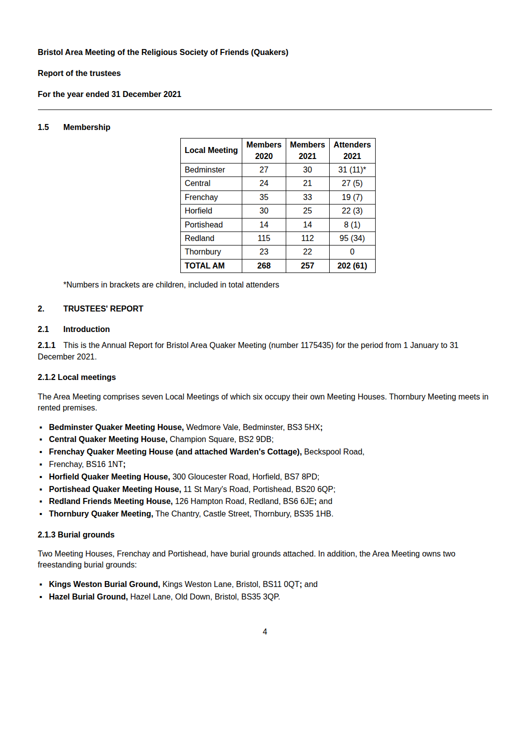Bristol Area Meeting of the Religious Society of Friends (Quakers)
Report of the trustees
For the year ended 31 December 2021
1.5 Membership
| Local Meeting | Members 2020 | Members 2021 | Attenders 2021 |
| --- | --- | --- | --- |
| Bedminster | 27 | 30 | 31 (11)* |
| Central | 24 | 21 | 27 (5) |
| Frenchay | 35 | 33 | 19 (7) |
| Horfield | 30 | 25 | 22 (3) |
| Portishead | 14 | 14 | 8 (1) |
| Redland | 115 | 112 | 95 (34) |
| Thornbury | 23 | 22 | 0 |
| TOTAL AM | 268 | 257 | 202 (61) |
*Numbers in brackets are children, included in total attenders
2. TRUSTEES' REPORT
2.1 Introduction
2.1.1 This is the Annual Report for Bristol Area Quaker Meeting (number 1175435) for the period from 1 January to 31 December 2021.
2.1.2 Local meetings
The Area Meeting comprises seven Local Meetings of which six occupy their own Meeting Houses. Thornbury Meeting meets in rented premises.
Bedminster Quaker Meeting House, Wedmore Vale, Bedminster, BS3 5HX;
Central Quaker Meeting House, Champion Square, BS2 9DB;
Frenchay Quaker Meeting House (and attached Warden's Cottage), Beckspool Road,
Frenchay, BS16 1NT;
Horfield Quaker Meeting House, 300 Gloucester Road, Horfield, BS7 8PD;
Portishead Quaker Meeting House, 11 St Mary's Road, Portishead, BS20 6QP;
Redland Friends Meeting House, 126 Hampton Road, Redland, BS6 6JE; and
Thornbury Quaker Meeting, The Chantry, Castle Street, Thornbury, BS35 1HB.
2.1.3 Burial grounds
Two Meeting Houses, Frenchay and Portishead, have burial grounds attached. In addition, the Area Meeting owns two freestanding burial grounds:
Kings Weston Burial Ground, Kings Weston Lane, Bristol, BS11 0QT; and
Hazel Burial Ground, Hazel Lane, Old Down, Bristol, BS35 3QP.
4